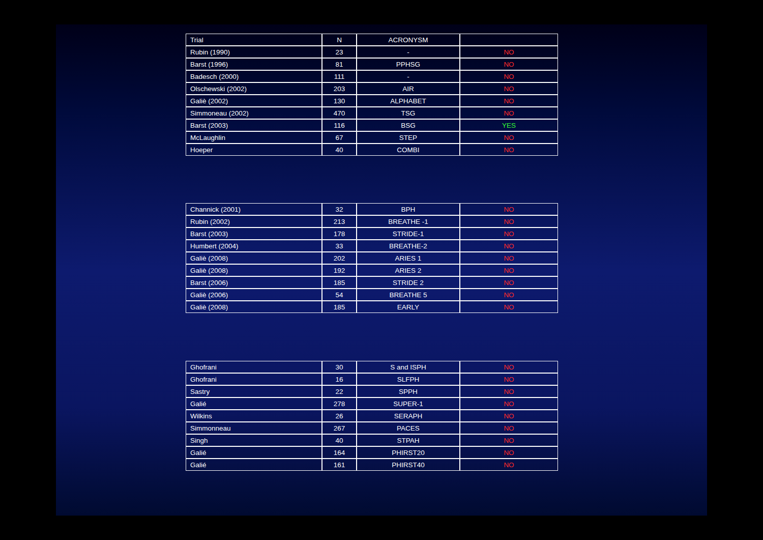| Trial | N | ACRONYSM | |
| Rubin (1990) | 23 | - | NO |
| Barst (1996) | 81 | PPHSG | NO |
| Badesch (2000) | 111 | - | NO |
| Olschewski (2002) | 203 | AIR | NO |
| Galiè (2002) | 130 | ALPHABET | NO |
| Simmoneau (2002) | 470 | TSG | NO |
| Barst (2003) | 116 | BSG | YES |
| McLaughlin | 67 | STEP | NO |
| Hoeper | 40 | COMBI | NO |
| Channick (2001) | 32 | BPH | NO |
| Rubin (2002) | 213 | BREATHE -1 | NO |
| Barst (2003) | 178 | STRIDE-1 | NO |
| Humbert (2004) | 33 | BREATHE-2 | NO |
| Galiè (2008) | 202 | ARIES 1 | NO |
| Galiè (2008) | 192 | ARIES 2 | NO |
| Barst (2006) | 185 | STRIDE 2 | NO |
| Galiè (2006) | 54 | BREATHE 5 | NO |
| Galiè (2008) | 185 | EARLY | NO |
| Ghofrani | 30 | S and ISPH | NO |
| Ghofrani | 16 | SLFPH | NO |
| Sastry | 22 | SPPH | NO |
| Galié | 278 | SUPER-1 | NO |
| Wilkins | 26 | SERAPH | NO |
| Simmonneau | 267 | PACES | NO |
| Singh | 40 | STPAH | NO |
| Galié | 164 | PHIRST20 | NO |
| Galié | 161 | PHIRST40 | NO |